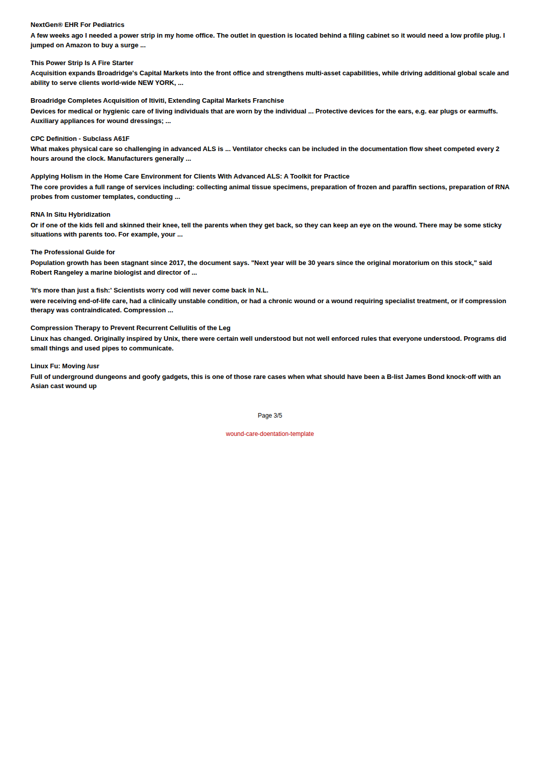NextGen® EHR For Pediatrics
A few weeks ago I needed a power strip in my home office. The outlet in question is located behind a filing cabinet so it would need a low profile plug. I jumped on Amazon to buy a surge ...
This Power Strip Is A Fire Starter
Acquisition expands Broadridge's Capital Markets into the front office and strengthens multi-asset capabilities, while driving additional global scale and ability to serve clients world-wide NEW YORK, ...
Broadridge Completes Acquisition of Itiviti, Extending Capital Markets Franchise
Devices for medical or hygienic care of living individuals that are worn by the individual ... Protective devices for the ears, e.g. ear plugs or earmuffs. Auxiliary appliances for wound dressings; ...
CPC Definition - Subclass A61F
What makes physical care so challenging in advanced ALS is ... Ventilator checks can be included in the documentation flow sheet competed every 2 hours around the clock. Manufacturers generally ...
Applying Holism in the Home Care Environment for Clients With Advanced ALS: A Toolkit for Practice
The core provides a full range of services including: collecting animal tissue specimens, preparation of frozen and paraffin sections, preparation of RNA probes from customer templates, conducting ...
RNA In Situ Hybridization
Or if one of the kids fell and skinned their knee, tell the parents when they get back, so they can keep an eye on the wound. There may be some sticky situations with parents too. For example, your ...
The Professional Guide for
Population growth has been stagnant since 2017, the document says. "Next year will be 30 years since the original moratorium on this stock," said Robert Rangeley a marine biologist and director of ...
'It's more than just a fish:' Scientists worry cod will never come back in N.L.
were receiving end-of-life care, had a clinically unstable condition, or had a chronic wound or a wound requiring specialist treatment, or if compression therapy was contraindicated. Compression ...
Compression Therapy to Prevent Recurrent Cellulitis of the Leg
Linux has changed. Originally inspired by Unix, there were certain well understood but not well enforced rules that everyone understood. Programs did small things and used pipes to communicate.
Linux Fu: Moving /usr
Full of underground dungeons and goofy gadgets, this is one of those rare cases when what should have been a B-list James Bond knock-off with an Asian cast wound up
Page 3/5
wound-care-doentation-template